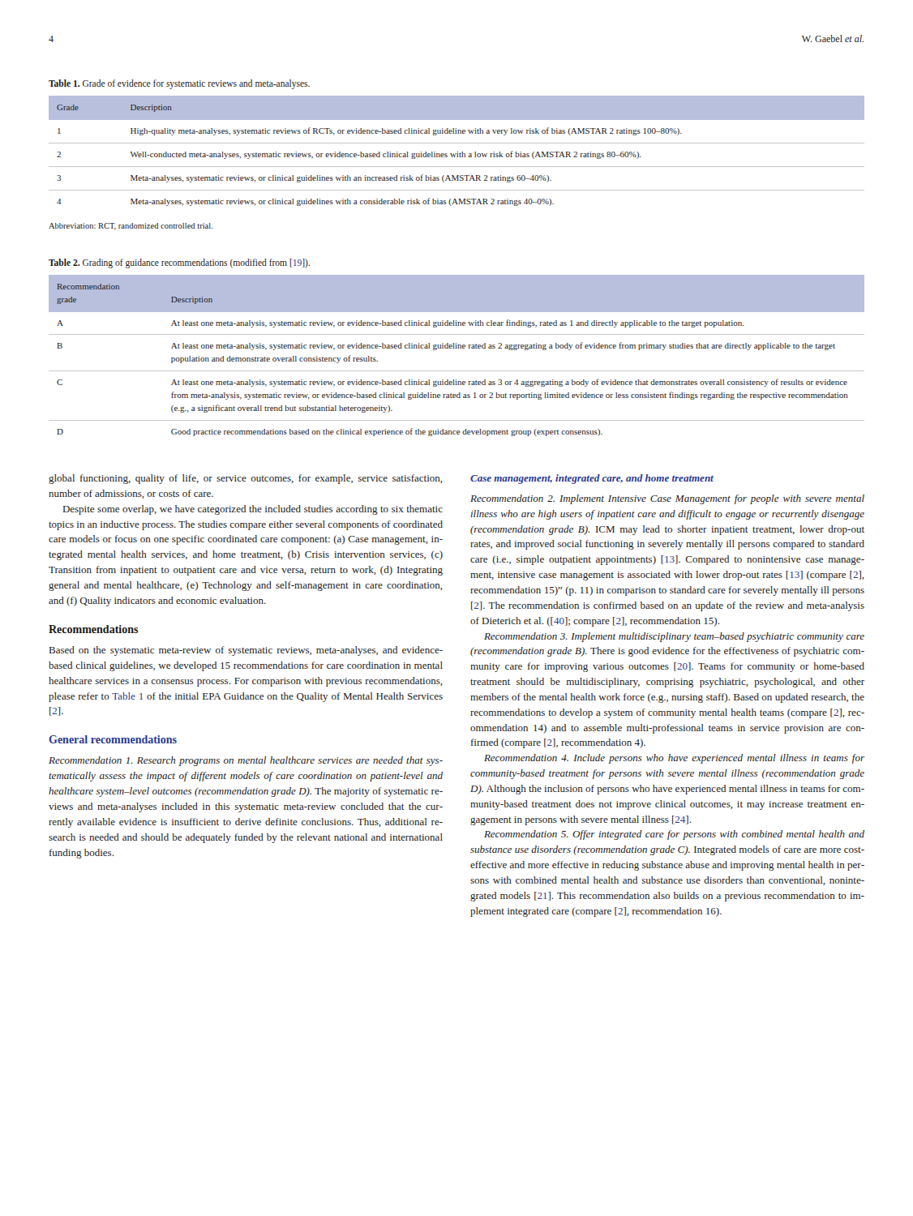4 W. Gaebel et al.
Table 1. Grade of evidence for systematic reviews and meta-analyses.
| Grade | Description |
| --- | --- |
| 1 | High-quality meta-analyses, systematic reviews of RCTs, or evidence-based clinical guideline with a very low risk of bias (AMSTAR 2 ratings 100–80%). |
| 2 | Well-conducted meta-analyses, systematic reviews, or evidence-based clinical guidelines with a low risk of bias (AMSTAR 2 ratings 80–60%). |
| 3 | Meta-analyses, systematic reviews, or clinical guidelines with an increased risk of bias (AMSTAR 2 ratings 60–40%). |
| 4 | Meta-analyses, systematic reviews, or clinical guidelines with a considerable risk of bias (AMSTAR 2 ratings 40–0%). |
Abbreviation: RCT, randomized controlled trial.
Table 2. Grading of guidance recommendations (modified from [19]).
| Recommendation grade | Description |
| --- | --- |
| A | At least one meta-analysis, systematic review, or evidence-based clinical guideline with clear findings, rated as 1 and directly applicable to the target population. |
| B | At least one meta-analysis, systematic review, or evidence-based clinical guideline rated as 2 aggregating a body of evidence from primary studies that are directly applicable to the target population and demonstrate overall consistency of results. |
| C | At least one meta-analysis, systematic review, or evidence-based clinical guideline rated as 3 or 4 aggregating a body of evidence that demonstrates overall consistency of results or evidence from meta-analysis, systematic review, or evidence-based clinical guideline rated as 1 or 2 but reporting limited evidence or less consistent findings regarding the respective recommendation (e.g., a significant overall trend but substantial heterogeneity). |
| D | Good practice recommendations based on the clinical experience of the guidance development group (expert consensus). |
global functioning, quality of life, or service outcomes, for example, service satisfaction, number of admissions, or costs of care.
Despite some overlap, we have categorized the included studies according to six thematic topics in an inductive process. The studies compare either several components of coordinated care models or focus on one specific coordinated care component: (a) Case management, integrated mental health services, and home treatment, (b) Crisis intervention services, (c) Transition from inpatient to outpatient care and vice versa, return to work, (d) Integrating general and mental healthcare, (e) Technology and self-management in care coordination, and (f) Quality indicators and economic evaluation.
Recommendations
Based on the systematic meta-review of systematic reviews, meta-analyses, and evidence-based clinical guidelines, we developed 15 recommendations for care coordination in mental healthcare services in a consensus process. For comparison with previous recommendations, please refer to Table 1 of the initial EPA Guidance on the Quality of Mental Health Services [2].
General recommendations
Recommendation 1. Research programs on mental healthcare services are needed that systematically assess the impact of different models of care coordination on patient-level and healthcare system–level outcomes (recommendation grade D). The majority of systematic reviews and meta-analyses included in this systematic meta-review concluded that the currently available evidence is insufficient to derive definite conclusions. Thus, additional research is needed and should be adequately funded by the relevant national and international funding bodies.
Case management, integrated care, and home treatment
Recommendation 2. Implement Intensive Case Management for people with severe mental illness who are high users of inpatient care and difficult to engage or recurrently disengage (recommendation grade B). ICM may lead to shorter inpatient treatment, lower drop-out rates, and improved social functioning in severely mentally ill persons compared to standard care (i.e., simple outpatient appointments) [13]. Compared to nonintensive case management, intensive case management is associated with lower drop-out rates [13] (compare [2], recommendation 15)” (p. 11) in comparison to standard care for severely mentally ill persons [2]. The recommendation is confirmed based on an update of the review and meta-analysis of Dieterich et al. ([40]; compare [2], recommendation 15).
Recommendation 3. Implement multidisciplinary team–based psychiatric community care (recommendation grade B). There is good evidence for the effectiveness of psychiatric community care for improving various outcomes [20]. Teams for community or home-based treatment should be multidisciplinary, comprising psychiatric, psychological, and other members of the mental health work force (e.g., nursing staff). Based on updated research, the recommendations to develop a system of community mental health teams (compare [2], recommendation 14) and to assemble multi-professional teams in service provision are confirmed (compare [2], recommendation 4).
Recommendation 4. Include persons who have experienced mental illness in teams for community-based treatment for persons with severe mental illness (recommendation grade D). Although the inclusion of persons who have experienced mental illness in teams for community-based treatment does not improve clinical outcomes, it may increase treatment engagement in persons with severe mental illness [24].
Recommendation 5. Offer integrated care for persons with combined mental health and substance use disorders (recommendation grade C). Integrated models of care are more cost-effective and more effective in reducing substance abuse and improving mental health in persons with combined mental health and substance use disorders than conventional, nonintegrated models [21]. This recommendation also builds on a previous recommendation to implement integrated care (compare [2], recommendation 16).